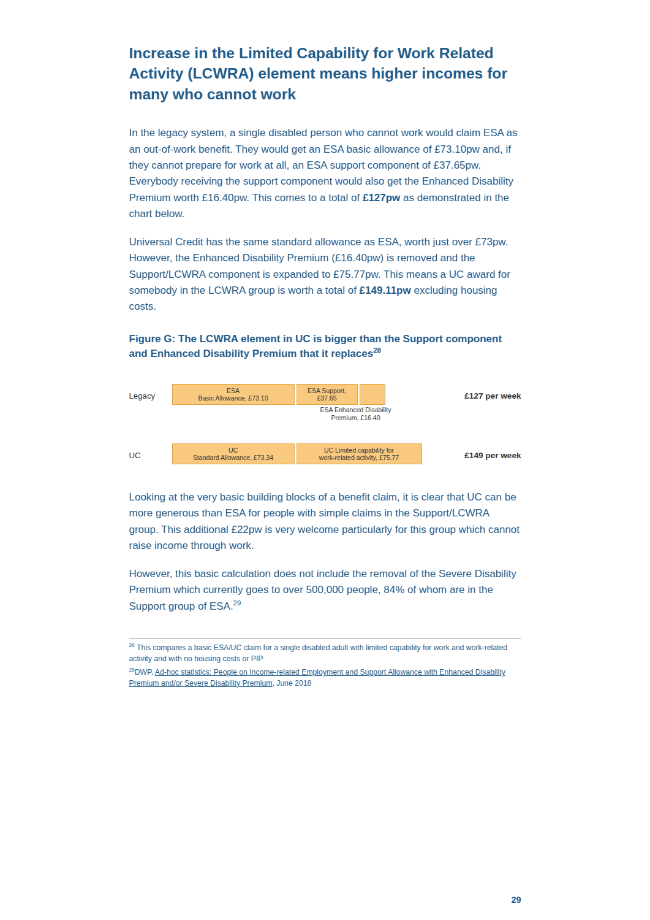Increase in the Limited Capability for Work Related Activity (LCWRA) element means higher incomes for many who cannot work
In the legacy system, a single disabled person who cannot work would claim ESA as an out-of-work benefit. They would get an ESA basic allowance of £73.10pw and, if they cannot prepare for work at all, an ESA support component of £37.65pw. Everybody receiving the support component would also get the Enhanced Disability Premium worth £16.40pw. This comes to a total of £127pw as demonstrated in the chart below.
Universal Credit has the same standard allowance as ESA, worth just over £73pw. However, the Enhanced Disability Premium (£16.40pw) is removed and the Support/LCWRA component is expanded to £75.77pw. This means a UC award for somebody in the LCWRA group is worth a total of £149.11pw excluding housing costs.
Figure G: The LCWRA element in UC is bigger than the Support component and Enhanced Disability Premium that it replaces28
Legacy
ESA
Basic Allowance, £73.10
ESA Support,
£37.65
ESA Enhanced Disability
Premium, £16.40
£127 per week
UC
UC
Standard Allowance, £73.34
UC Limited capability for
work-related activity, £75.77
£149 per week
Looking at the very basic building blocks of a benefit claim, it is clear that UC can be more generous than ESA for people with simple claims in the Support/LCWRA group. This additional £22pw is very welcome particularly for this group which cannot raise income through work.
However, this basic calculation does not include the removal of the Severe Disability Premium which currently goes to over 500,000 people, 84% of whom are in the Support group of ESA.29
28 This compares a basic ESA/UC claim for a single disabled adult with limited capability for work and work-related activity and with no housing costs or PIP
29DWP, Ad-hoc statistics: People on Income-related Employment and Support Allowance with Enhanced Disability Premium and/or Severe Disability Premium, June 2018
29